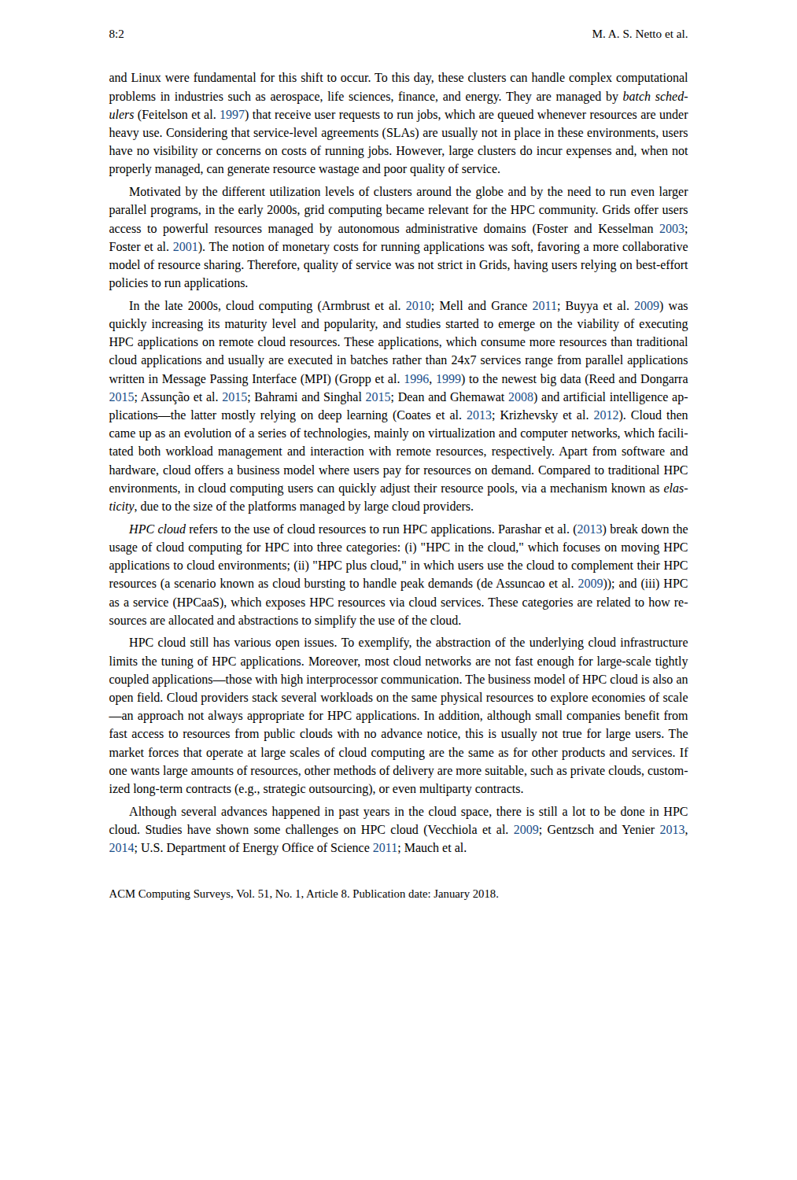8:2 M. A. S. Netto et al.
and Linux were fundamental for this shift to occur. To this day, these clusters can handle complex computational problems in industries such as aerospace, life sciences, finance, and energy. They are managed by batch schedulers (Feitelson et al. 1997) that receive user requests to run jobs, which are queued whenever resources are under heavy use. Considering that service-level agreements (SLAs) are usually not in place in these environments, users have no visibility or concerns on costs of running jobs. However, large clusters do incur expenses and, when not properly managed, can generate resource wastage and poor quality of service.
Motivated by the different utilization levels of clusters around the globe and by the need to run even larger parallel programs, in the early 2000s, grid computing became relevant for the HPC community. Grids offer users access to powerful resources managed by autonomous administrative domains (Foster and Kesselman 2003; Foster et al. 2001). The notion of monetary costs for running applications was soft, favoring a more collaborative model of resource sharing. Therefore, quality of service was not strict in Grids, having users relying on best-effort policies to run applications.
In the late 2000s, cloud computing (Armbrust et al. 2010; Mell and Grance 2011; Buyya et al. 2009) was quickly increasing its maturity level and popularity, and studies started to emerge on the viability of executing HPC applications on remote cloud resources. These applications, which consume more resources than traditional cloud applications and usually are executed in batches rather than 24x7 services range from parallel applications written in Message Passing Interface (MPI) (Gropp et al. 1996, 1999) to the newest big data (Reed and Dongarra 2015; Assunção et al. 2015; Bahrami and Singhal 2015; Dean and Ghemawat 2008) and artificial intelligence applications—the latter mostly relying on deep learning (Coates et al. 2013; Krizhevsky et al. 2012). Cloud then came up as an evolution of a series of technologies, mainly on virtualization and computer networks, which facilitated both workload management and interaction with remote resources, respectively. Apart from software and hardware, cloud offers a business model where users pay for resources on demand. Compared to traditional HPC environments, in cloud computing users can quickly adjust their resource pools, via a mechanism known as elasticity, due to the size of the platforms managed by large cloud providers.
HPC cloud refers to the use of cloud resources to run HPC applications. Parashar et al. (2013) break down the usage of cloud computing for HPC into three categories: (i) "HPC in the cloud," which focuses on moving HPC applications to cloud environments; (ii) "HPC plus cloud," in which users use the cloud to complement their HPC resources (a scenario known as cloud bursting to handle peak demands (de Assuncao et al. 2009)); and (iii) HPC as a service (HPCaaS), which exposes HPC resources via cloud services. These categories are related to how resources are allocated and abstractions to simplify the use of the cloud.
HPC cloud still has various open issues. To exemplify, the abstraction of the underlying cloud infrastructure limits the tuning of HPC applications. Moreover, most cloud networks are not fast enough for large-scale tightly coupled applications—those with high interprocessor communication. The business model of HPC cloud is also an open field. Cloud providers stack several workloads on the same physical resources to explore economies of scale—an approach not always appropriate for HPC applications. In addition, although small companies benefit from fast access to resources from public clouds with no advance notice, this is usually not true for large users. The market forces that operate at large scales of cloud computing are the same as for other products and services. If one wants large amounts of resources, other methods of delivery are more suitable, such as private clouds, customized long-term contracts (e.g., strategic outsourcing), or even multiparty contracts.
Although several advances happened in past years in the cloud space, there is still a lot to be done in HPC cloud. Studies have shown some challenges on HPC cloud (Vecchiola et al. 2009; Gentzsch and Yenier 2013, 2014; U.S. Department of Energy Office of Science 2011; Mauch et al.
ACM Computing Surveys, Vol. 51, No. 1, Article 8. Publication date: January 2018.